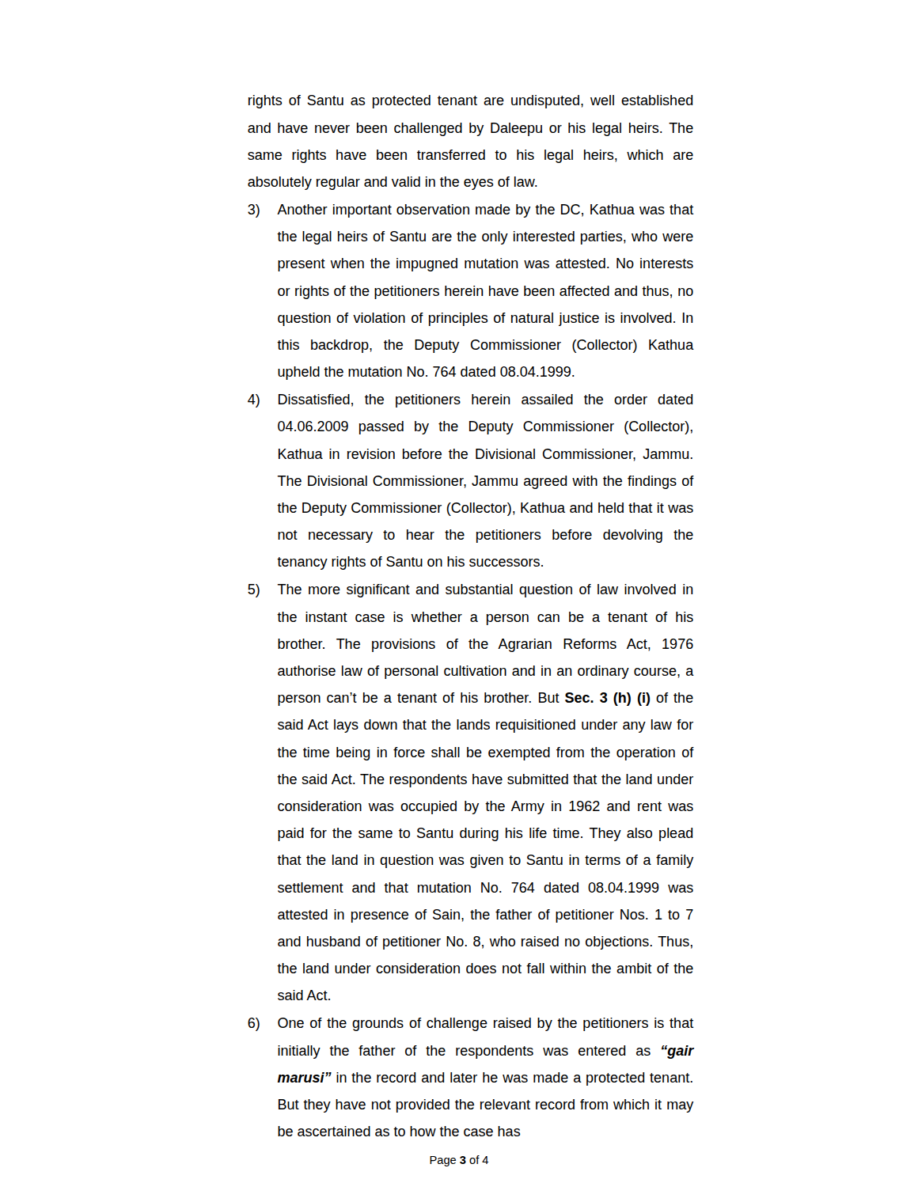rights of Santu as protected tenant are undisputed, well established and have never been challenged by Daleepu or his legal heirs. The same rights have been transferred to his legal heirs, which are absolutely regular and valid in the eyes of law.
3) Another important observation made by the DC, Kathua was that the legal heirs of Santu are the only interested parties, who were present when the impugned mutation was attested. No interests or rights of the petitioners herein have been affected and thus, no question of violation of principles of natural justice is involved. In this backdrop, the Deputy Commissioner (Collector) Kathua upheld the mutation No. 764 dated 08.04.1999.
4) Dissatisfied, the petitioners herein assailed the order dated 04.06.2009 passed by the Deputy Commissioner (Collector), Kathua in revision before the Divisional Commissioner, Jammu. The Divisional Commissioner, Jammu agreed with the findings of the Deputy Commissioner (Collector), Kathua and held that it was not necessary to hear the petitioners before devolving the tenancy rights of Santu on his successors.
5) The more significant and substantial question of law involved in the instant case is whether a person can be a tenant of his brother. The provisions of the Agrarian Reforms Act, 1976 authorise law of personal cultivation and in an ordinary course, a person can’t be a tenant of his brother. But Sec. 3 (h) (i) of the said Act lays down that the lands requisitioned under any law for the time being in force shall be exempted from the operation of the said Act. The respondents have submitted that the land under consideration was occupied by the Army in 1962 and rent was paid for the same to Santu during his life time. They also plead that the land in question was given to Santu in terms of a family settlement and that mutation No. 764 dated 08.04.1999 was attested in presence of Sain, the father of petitioner Nos. 1 to 7 and husband of petitioner No. 8, who raised no objections. Thus, the land under consideration does not fall within the ambit of the said Act.
6) One of the grounds of challenge raised by the petitioners is that initially the father of the respondents was entered as “gair marusi” in the record and later he was made a protected tenant. But they have not provided the relevant record from which it may be ascertained as to how the case has
Page 3 of 4